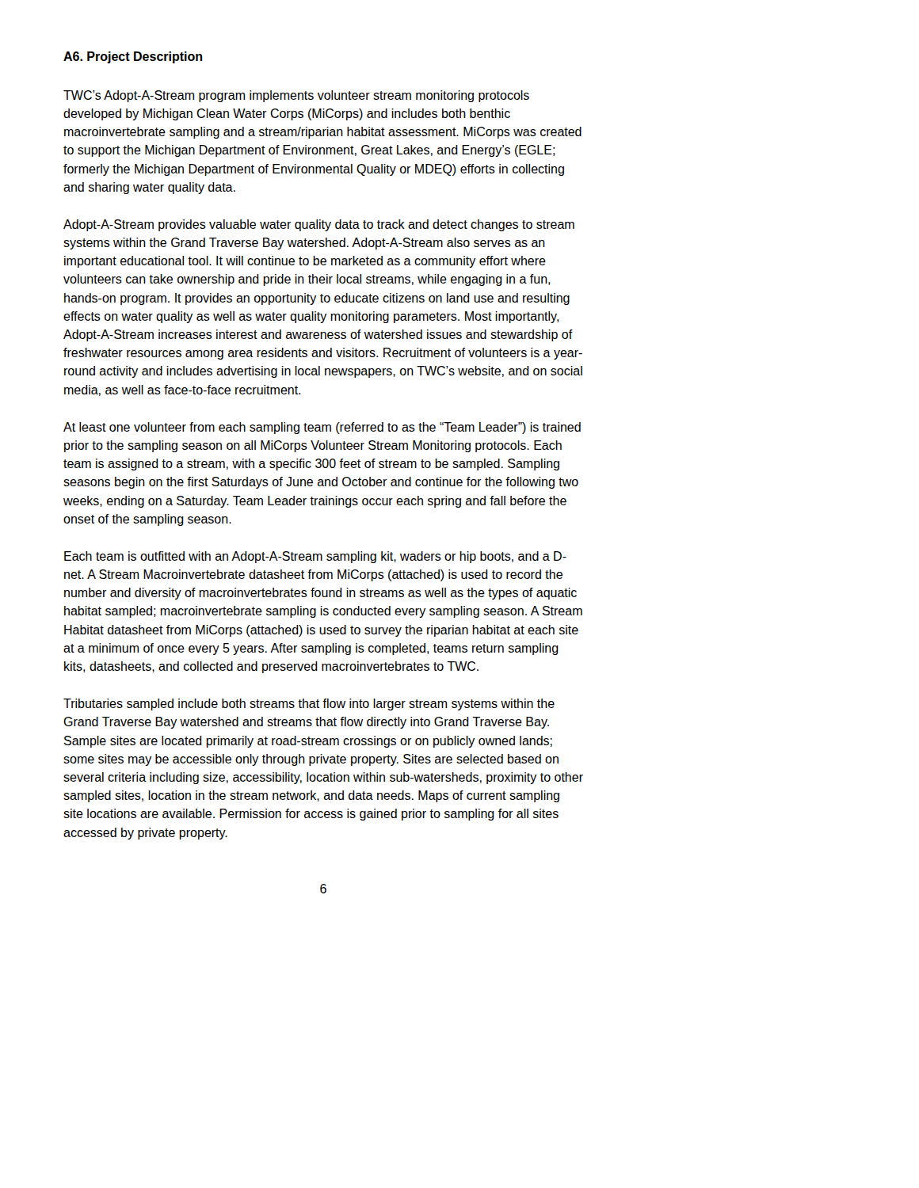A6. Project Description
TWC’s Adopt-A-Stream program implements volunteer stream monitoring protocols developed by Michigan Clean Water Corps (MiCorps) and includes both benthic macroinvertebrate sampling and a stream/riparian habitat assessment. MiCorps was created to support the Michigan Department of Environment, Great Lakes, and Energy’s (EGLE; formerly the Michigan Department of Environmental Quality or MDEQ) efforts in collecting and sharing water quality data.
Adopt-A-Stream provides valuable water quality data to track and detect changes to stream systems within the Grand Traverse Bay watershed. Adopt-A-Stream also serves as an important educational tool. It will continue to be marketed as a community effort where volunteers can take ownership and pride in their local streams, while engaging in a fun, hands-on program. It provides an opportunity to educate citizens on land use and resulting effects on water quality as well as water quality monitoring parameters. Most importantly, Adopt-A-Stream increases interest and awareness of watershed issues and stewardship of freshwater resources among area residents and visitors. Recruitment of volunteers is a year-round activity and includes advertising in local newspapers, on TWC’s website, and on social media, as well as face-to-face recruitment.
At least one volunteer from each sampling team (referred to as the “Team Leader”) is trained prior to the sampling season on all MiCorps Volunteer Stream Monitoring protocols. Each team is assigned to a stream, with a specific 300 feet of stream to be sampled. Sampling seasons begin on the first Saturdays of June and October and continue for the following two weeks, ending on a Saturday. Team Leader trainings occur each spring and fall before the onset of the sampling season.
Each team is outfitted with an Adopt-A-Stream sampling kit, waders or hip boots, and a D-net. A Stream Macroinvertebrate datasheet from MiCorps (attached) is used to record the number and diversity of macroinvertebrates found in streams as well as the types of aquatic habitat sampled; macroinvertebrate sampling is conducted every sampling season. A Stream Habitat datasheet from MiCorps (attached) is used to survey the riparian habitat at each site at a minimum of once every 5 years. After sampling is completed, teams return sampling kits, datasheets, and collected and preserved macroinvertebrates to TWC.
Tributaries sampled include both streams that flow into larger stream systems within the Grand Traverse Bay watershed and streams that flow directly into Grand Traverse Bay. Sample sites are located primarily at road-stream crossings or on publicly owned lands; some sites may be accessible only through private property. Sites are selected based on several criteria including size, accessibility, location within sub-watersheds, proximity to other sampled sites, location in the stream network, and data needs. Maps of current sampling site locations are available. Permission for access is gained prior to sampling for all sites accessed by private property.
6